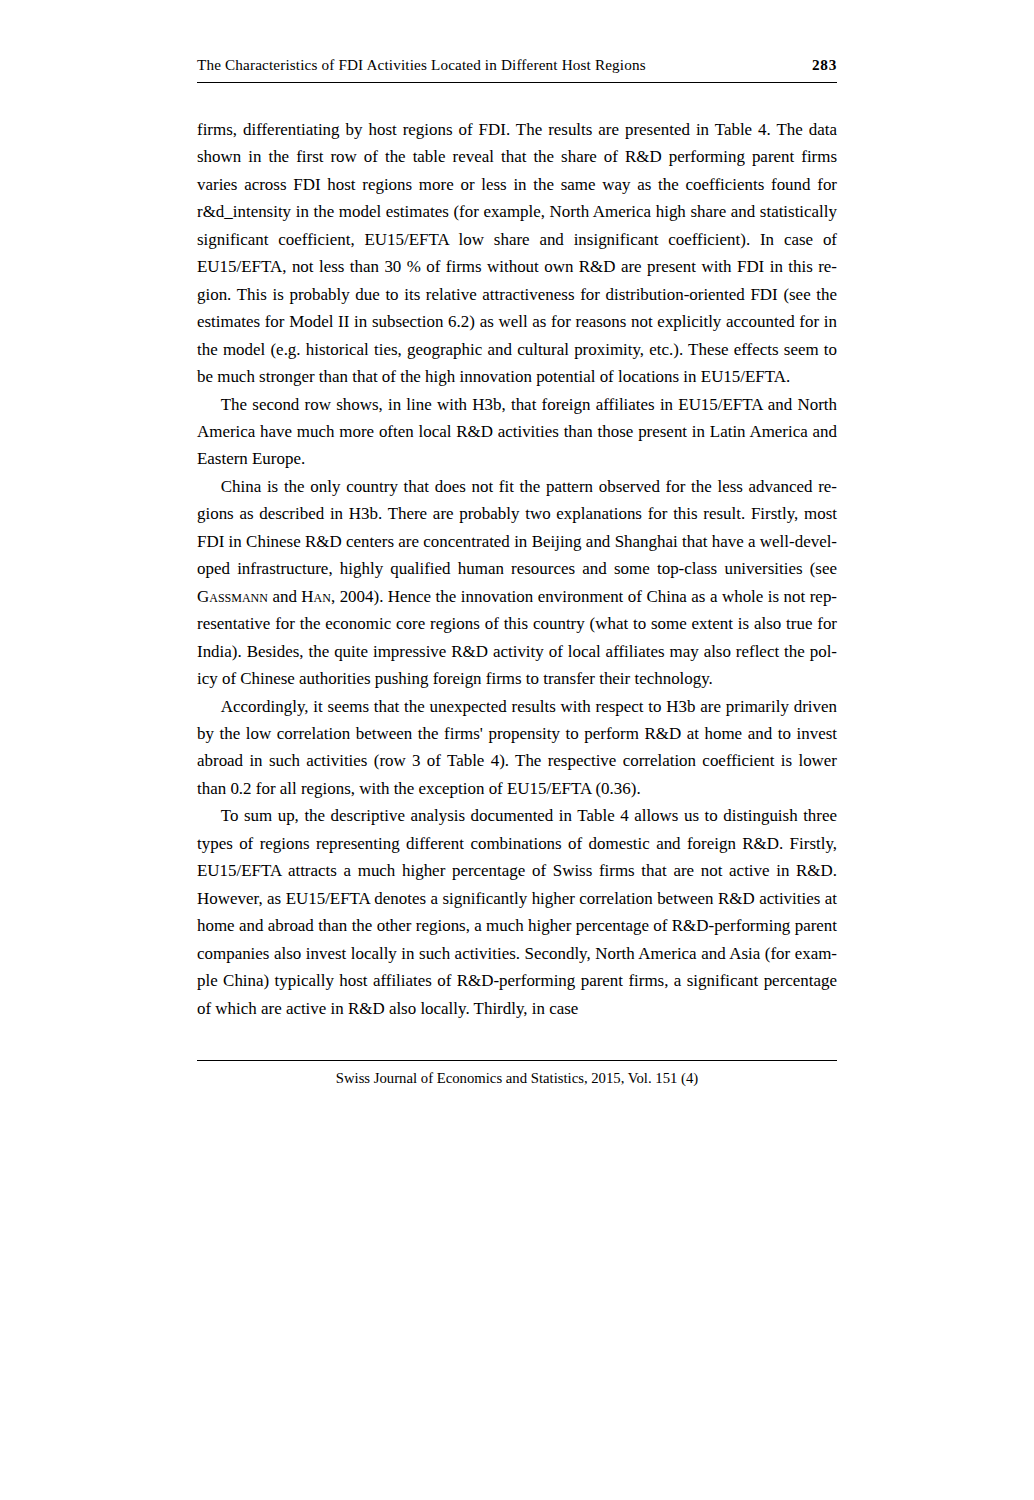The Characteristics of FDI Activities Located in Different Host Regions 283
firms, differentiating by host regions of FDI. The results are presented in Table 4. The data shown in the first row of the table reveal that the share of R&D performing parent firms varies across FDI host regions more or less in the same way as the coefficients found for r&d_intensity in the model estimates (for example, North America high share and statistically significant coefficient, EU15/EFTA low share and insignificant coefficient). In case of EU15/EFTA, not less than 30 % of firms without own R&D are present with FDI in this region. This is probably due to its relative attractiveness for distribution-oriented FDI (see the estimates for Model II in subsection 6.2) as well as for reasons not explicitly accounted for in the model (e.g. historical ties, geographic and cultural proximity, etc.). These effects seem to be much stronger than that of the high innovation potential of locations in EU15/EFTA.
The second row shows, in line with H3b, that foreign affiliates in EU15/EFTA and North America have much more often local R&D activities than those present in Latin America and Eastern Europe.
China is the only country that does not fit the pattern observed for the less advanced regions as described in H3b. There are probably two explanations for this result. Firstly, most FDI in Chinese R&D centers are concentrated in Beijing and Shanghai that have a well-developed infrastructure, highly qualified human resources and some top-class universities (see Gassmann and Han, 2004). Hence the innovation environment of China as a whole is not representative for the economic core regions of this country (what to some extent is also true for India). Besides, the quite impressive R&D activity of local affiliates may also reflect the policy of Chinese authorities pushing foreign firms to transfer their technology.
Accordingly, it seems that the unexpected results with respect to H3b are primarily driven by the low correlation between the firms' propensity to perform R&D at home and to invest abroad in such activities (row 3 of Table 4). The respective correlation coefficient is lower than 0.2 for all regions, with the exception of EU15/EFTA (0.36).
To sum up, the descriptive analysis documented in Table 4 allows us to distinguish three types of regions representing different combinations of domestic and foreign R&D. Firstly, EU15/EFTA attracts a much higher percentage of Swiss firms that are not active in R&D. However, as EU15/EFTA denotes a significantly higher correlation between R&D activities at home and abroad than the other regions, a much higher percentage of R&D-performing parent companies also invest locally in such activities. Secondly, North America and Asia (for example China) typically host affiliates of R&D-performing parent firms, a significant percentage of which are active in R&D also locally. Thirdly, in case
Swiss Journal of Economics and Statistics, 2015, Vol. 151 (4)